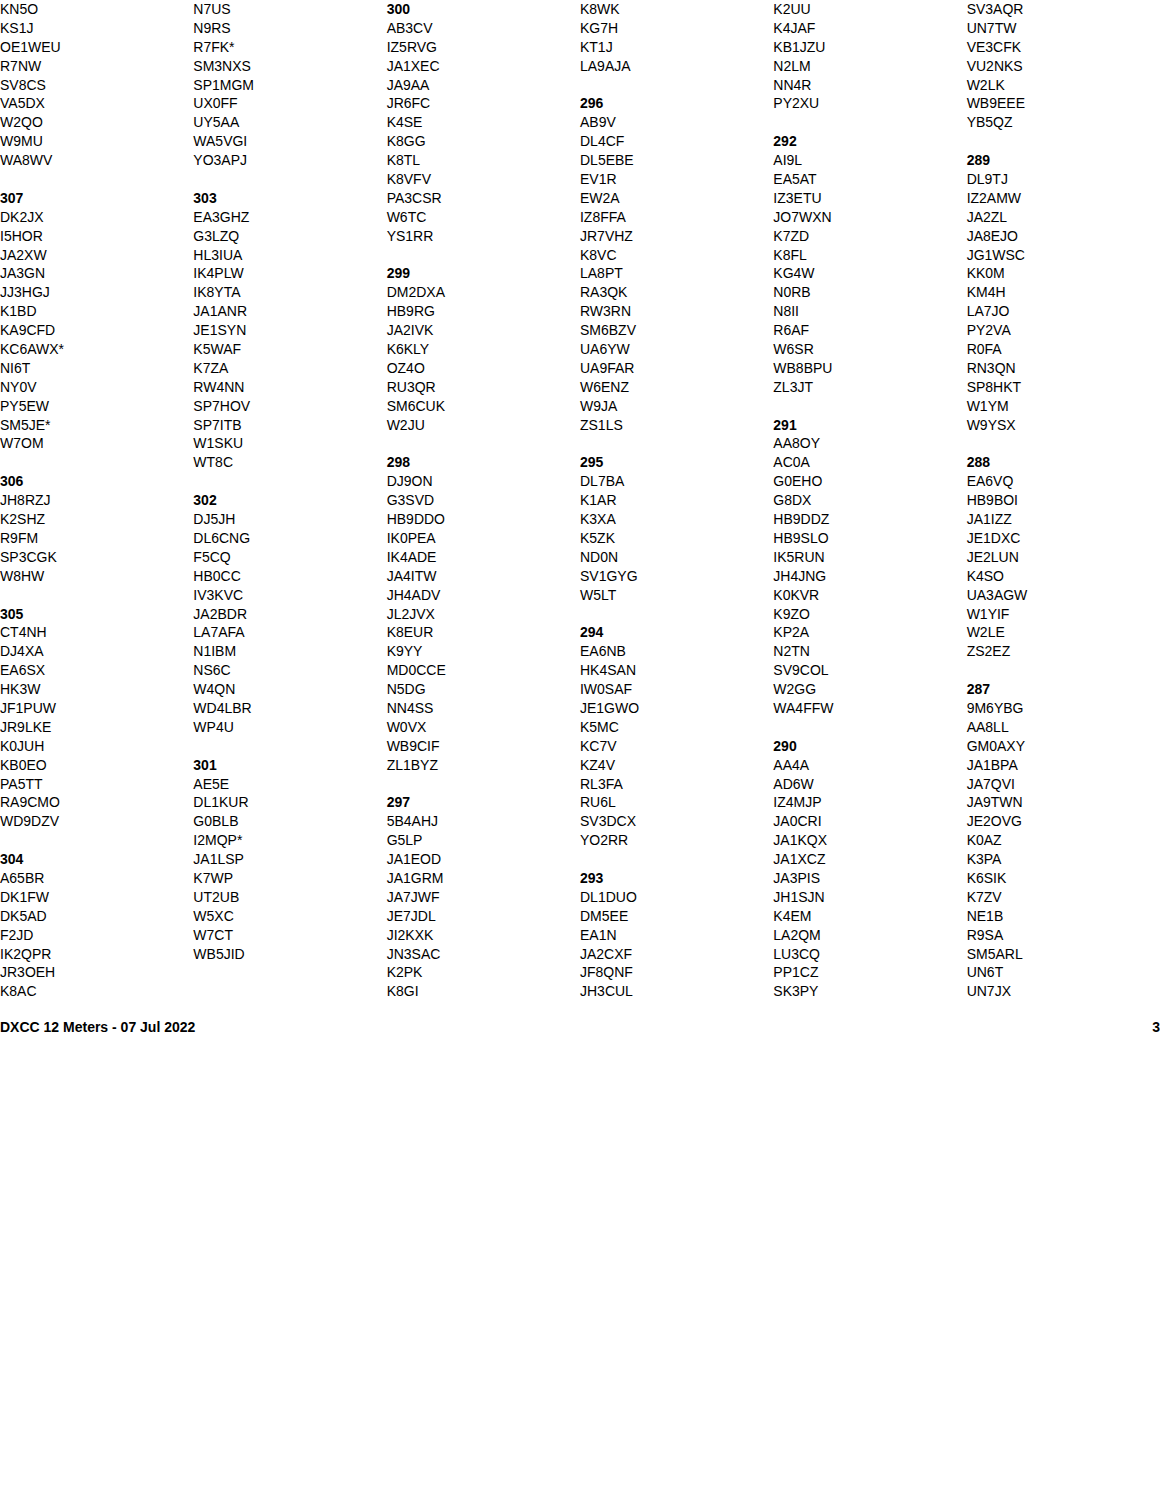| KN5O KS1J OE1WEU R7NW SV8CS VA5DX W2QO W9MU WA8WV 307 DK2JX I5HOR JA2XW JA3GN JJ3HGJ K1BD KA9CFD KC6AWX* NI6T NY0V PY5EW SM5JE* W7OM 306 JH8RZJ K2SHZ R9FM SP3CGK W8HW 305 CT4NH DJ4XA EA6SX HK3W JF1PUW JR9LKE K0JUH KB0EO PA5TT RA9CMO WD9DZV 304 A65BR DK1FW DK5AD F2JD IK2QPR JR3OEH K8AC | N7US N9RS R7FK* SM3NXS SP1MGM UX0FF UY5AA WA5VGI YO3APJ 303 EA3GHZ G3LZQ HL3IUA IK4PLW IK8YTA JA1ANR JE1SYN K5WAF K7ZA RW4NN SP7HOV SP7ITB W1SKU WT8C 302 DJ5JH DL6CNG F5CQ HB0CC IV3KVC JA2BDR LA7AFA N1IBM NS6C W4QN WD4LBR WP4U 301 AE5E DL1KUR G0BLB I2MQP* JA1LSP K7WP UT2UB W5XC W7CT WB5JID | 300 AB3CV IZ5RVG JA1XEC JA9AA JR6FC K4SE K8GG K8TL K8VFV PA3CSR W6TC YS1RR 299 DM2DXA HB9RG JA2IVK K6KLY OZ4O RU3QR SM6CUK W2JU 298 DJ9ON G3SVD HB9DDO IK0PEA IK4ADE JA4ITW JH4ADV JL2JVX K8EUR K9YY MD0CCE N5DG NN4SS W0VX WB9CIF ZL1BYZ 297 5B4AHJ G5LP JA1EOD JA1GRM JA7JWF JE7JDL JI2KXK JN3SAC K2PK K8GI | K8WK KG7H KT1J LA9AJA 296 AB9V DL4CF DL5EBE EV1R EW2A IZ8FFA JR7VHZ K8VC LA8PT RA3QK RW3RN SM6BZV UA6YW UA9FAR W6ENZ W9JA ZS1LS 295 DL7BA K1AR K3XA K5ZK ND0N SV1GYG W5LT 294 EA6NB HK4SAN IW0SAF JE1GWO K5MC KC7V KZ4V RL3FA RU6L SV3DCX YO2RR 293 DL1DUO DM5EE EA1N JA2CXF JF8QNF JH3CUL | K2UU K4JAF KB1JZU N2LM NN4R PY2XU 292 AI9L EA5AT IZ3ETU JO7WXN K7ZD K8FL KG4W N0RB N8II R6AF W6SR WB8BPU ZL3JT 291 AA8OY AC0A G0EHO G8DX HB9DDZ HB9SLO IK5RUN JH4JNG K0KVR K9ZO KP2A N2TN SV9COL W2GG WA4FFW 290 AA4A AD6W IZ4MJP JA0CRI JA1KQX JA1XCZ JA3PIS JH1SJN K4EM LA2QM LU3CQ PP1CZ SK3PY | SV3AQR UN7TW VE3CFK VU2NKS W2LK WB9EEE YB5QZ 289 DL9TJ IZ2AMW JA2ZL JA8EJO JG1WSC KK0M KM4H LA7JO PY2VA R0FA RN3QN SP8HKT W1YM W9YSX 288 EA6VQ HB9BOI JA1IZZ JE1DXC JE2LUN K4SO UA3AGW W1YIF W2LE ZS2EZ 287 9M6YBG AA8LL GM0AXY JA1BPA JA7QVI JA9TWN JE2OVG K0AZ K3PA K6SIK K7ZV NE1B R9SA SM5ARL UN6T UN7JX |
DXCC 12 Meters - 07 Jul 2022 3